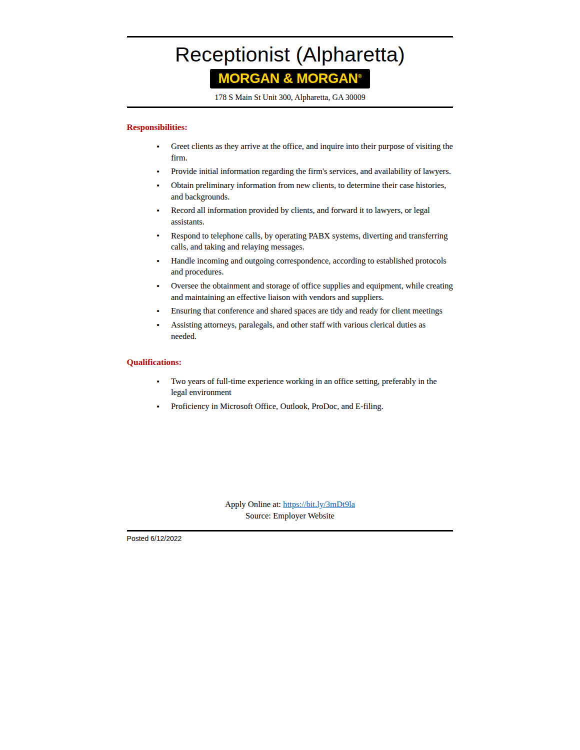Receptionist (Alpharetta)
MORGAN & MORGAN®
178 S Main St Unit 300, Alpharetta, GA 30009
Responsibilities:
Greet clients as they arrive at the office, and inquire into their purpose of visiting the firm.
Provide initial information regarding the firm's services, and availability of lawyers.
Obtain preliminary information from new clients, to determine their case histories, and backgrounds.
Record all information provided by clients, and forward it to lawyers, or legal assistants.
Respond to telephone calls, by operating PABX systems, diverting and transferring calls, and taking and relaying messages.
Handle incoming and outgoing correspondence, according to established protocols and procedures.
Oversee the obtainment and storage of office supplies and equipment, while creating and maintaining an effective liaison with vendors and suppliers.
Ensuring that conference and shared spaces are tidy and ready for client meetings
Assisting attorneys, paralegals, and other staff with various clerical duties as needed.
Qualifications:
Two years of full-time experience working in an office setting, preferably in the legal environment
Proficiency in Microsoft Office, Outlook, ProDoc, and E-filing.
Apply Online at: https://bit.ly/3mDt9la Source: Employer Website
Posted 6/12/2022